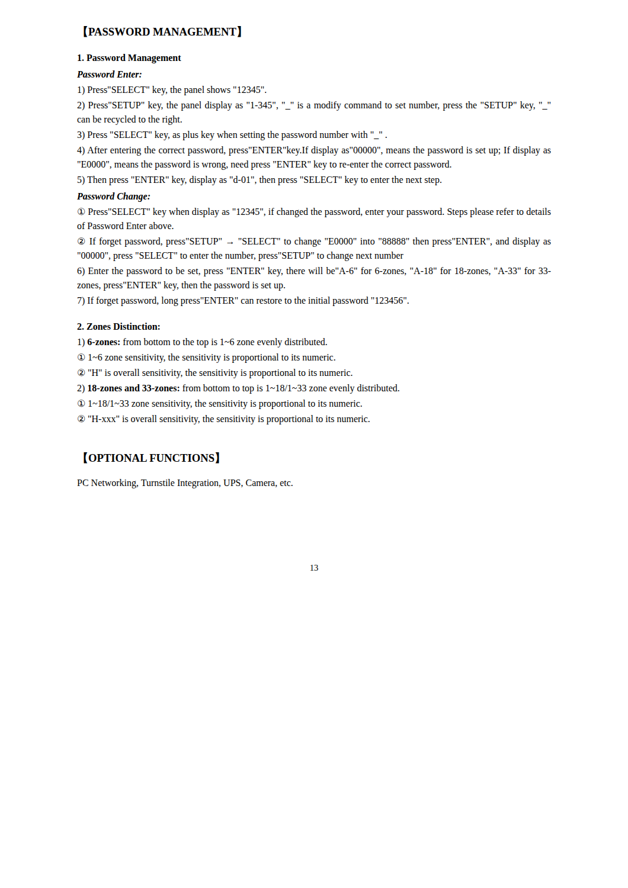【PASSWORD MANAGEMENT】
1. Password Management
Password Enter:
1) Press"SELECT" key, the panel shows "12345".
2) Press"SETUP" key, the panel display as "1-345", "_" is a modify command to set number, press the "SETUP" key, "_" can be recycled to the right.
3) Press "SELECT" key, as plus key when setting the password number with "_" .
4) After entering the correct password, press"ENTER"key.If display as"00000", means the password is set up; If display as "E0000", means the password is wrong, need press "ENTER" key to re-enter the correct password.
5) Then press "ENTER" key, display as "d-01", then press "SELECT" key to enter the next step.
Password Change:
① Press"SELECT" key when display as "12345", if changed the password, enter your password. Steps please refer to details of Password Enter above.
② If forget password, press"SETUP" → "SELECT" to change "E0000" into "88888" then press"ENTER", and display as "00000", press "SELECT" to enter the number, press"SETUP" to change next number
6) Enter the password to be set, press "ENTER" key, there will be"A-6" for 6-zones, "A-18" for 18-zones, "A-33" for 33-zones, press"ENTER" key, then the password is set up.
7) If forget password, long press"ENTER" can restore to the initial password "123456".
2. Zones Distinction:
1) 6-zones: from bottom to the top is 1~6 zone evenly distributed.
① 1~6 zone sensitivity, the sensitivity is proportional to its numeric.
② "H" is overall sensitivity, the sensitivity is proportional to its numeric.
2) 18-zones and 33-zones: from bottom to top is 1~18/1~33 zone evenly distributed.
① 1~18/1~33 zone sensitivity, the sensitivity is proportional to its numeric.
② "H-xxx" is overall sensitivity, the sensitivity is proportional to its numeric.
【OPTIONAL FUNCTIONS】
PC Networking, Turnstile Integration, UPS, Camera, etc.
13